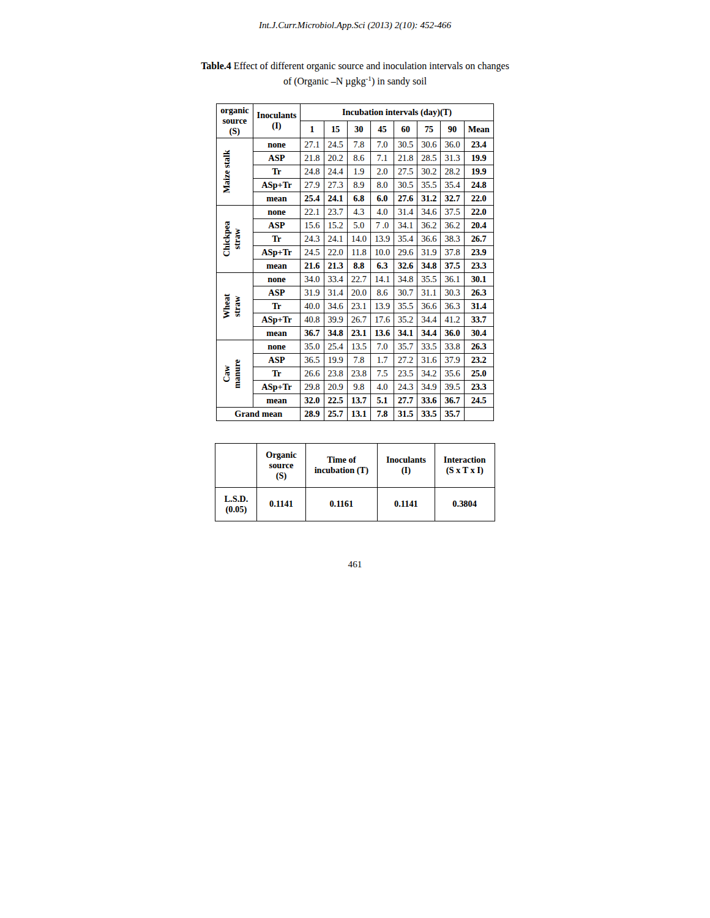Int.J.Curr.Microbiol.App.Sci (2013) 2(10): 452-466
Table.4 Effect of different organic source and inoculation intervals on changes
of (Organic –N µgkg-1) in sandy soil
| organic source (S) | Inoculants (I) | Incubation intervals (day)(T) |
| --- | --- | --- |
| 1 | 15 | 30 | 45 | 60 | 75 | 90 | Mean |
| Maize stalk | none | 27.1 | 24.5 | 7.8 | 7.0 | 30.5 | 30.6 | 36.0 | 23.4 |
| ASP | 21.8 | 20.2 | 8.6 | 7.1 | 21.8 | 28.5 | 31.3 | 19.9 |
| Tr | 24.8 | 24.4 | 1.9 | 2.0 | 27.5 | 30.2 | 28.2 | 19.9 |
| ASp+Tr | 27.9 | 27.3 | 8.9 | 8.0 | 30.5 | 35.5 | 35.4 | 24.8 |
| mean | 25.4 | 24.1 | 6.8 | 6.0 | 27.6 | 31.2 | 32.7 | 22.0 |
| Chickpea straw | none | 22.1 | 23.7 | 4.3 | 4.0 | 31.4 | 34.6 | 37.5 | 22.0 |
| ASP | 15.6 | 15.2 | 5.0 | 7 .0 | 34.1 | 36.2 | 36.2 | 20.4 |
| Tr | 24.3 | 24.1 | 14.0 | 13.9 | 35.4 | 36.6 | 38.3 | 26.7 |
| ASp+Tr | 24.5 | 22.0 | 11.8 | 10.0 | 29.6 | 31.9 | 37.8 | 23.9 |
| mean | 21.6 | 21.3 | 8.8 | 6.3 | 32.6 | 34.8 | 37.5 | 23.3 |
| Wheat straw | none | 34.0 | 33.4 | 22.7 | 14.1 | 34.8 | 35.5 | 36.1 | 30.1 |
| ASP | 31.9 | 31.4 | 20.0 | 8.6 | 30.7 | 31.1 | 30.3 | 26.3 |
| Tr | 40.0 | 34.6 | 23.1 | 13.9 | 35.5 | 36.6 | 36.3 | 31.4 |
| ASp+Tr | 40.8 | 39.9 | 26.7 | 17.6 | 35.2 | 34.4 | 41.2 | 33.7 |
| mean | 36.7 | 34.8 | 23.1 | 13.6 | 34.1 | 34.4 | 36.0 | 30.4 |
| Caw manure | none | 35.0 | 25.4 | 13.5 | 7.0 | 35.7 | 33.5 | 33.8 | 26.3 |
| ASP | 36.5 | 19.9 | 7.8 | 1.7 | 27.2 | 31.6 | 37.9 | 23.2 |
| Tr | 26.6 | 23.8 | 23.8 | 7.5 | 23.5 | 34.2 | 35.6 | 25.0 |
| ASp+Tr | 29.8 | 20.9 | 9.8 | 4.0 | 24.3 | 34.9 | 39.5 | 23.3 |
| mean | 32.0 | 22.5 | 13.7 | 5.1 | 27.7 | 33.6 | 36.7 | 24.5 |
| Grand mean | 28.9 | 25.7 | 13.1 | 7.8 | 31.5 | 33.5 | 35.7 | |
| | Organic source (S) | Time of incubation (T) | Inoculants (I) | Interaction (S x T x I) |
| L.S.D. (0.05) | 0.1141 | 0.1161 | 0.1141 | 0.3804 |
461